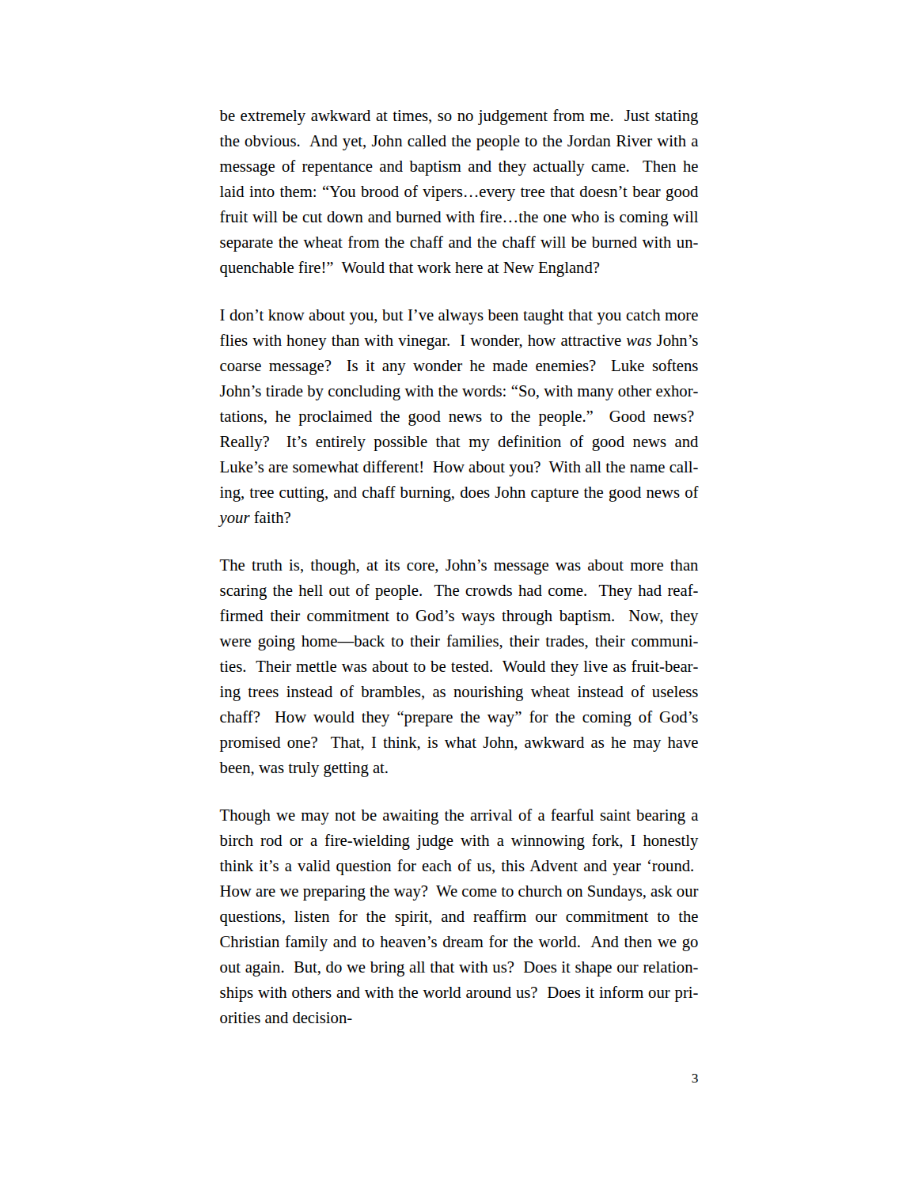be extremely awkward at times, so no judgement from me. Just stating the obvious. And yet, John called the people to the Jordan River with a message of repentance and baptism and they actually came. Then he laid into them: “You brood of vipers…every tree that doesn’t bear good fruit will be cut down and burned with fire…the one who is coming will separate the wheat from the chaff and the chaff will be burned with unquenchable fire!” Would that work here at New England?
I don’t know about you, but I’ve always been taught that you catch more flies with honey than with vinegar. I wonder, how attractive was John’s coarse message? Is it any wonder he made enemies? Luke softens John’s tirade by concluding with the words: “So, with many other exhortations, he proclaimed the good news to the people.” Good news? Really? It’s entirely possible that my definition of good news and Luke’s are somewhat different! How about you? With all the name calling, tree cutting, and chaff burning, does John capture the good news of your faith?
The truth is, though, at its core, John’s message was about more than scaring the hell out of people. The crowds had come. They had reaffirmed their commitment to God’s ways through baptism. Now, they were going home—back to their families, their trades, their communities. Their mettle was about to be tested. Would they live as fruit-bearing trees instead of brambles, as nourishing wheat instead of useless chaff? How would they “prepare the way” for the coming of God’s promised one? That, I think, is what John, awkward as he may have been, was truly getting at.
Though we may not be awaiting the arrival of a fearful saint bearing a birch rod or a fire-wielding judge with a winnowing fork, I honestly think it’s a valid question for each of us, this Advent and year ‘round. How are we preparing the way? We come to church on Sundays, ask our questions, listen for the spirit, and reaffirm our commitment to the Christian family and to heaven’s dream for the world. And then we go out again. But, do we bring all that with us? Does it shape our relationships with others and with the world around us? Does it inform our priorities and decision-
3